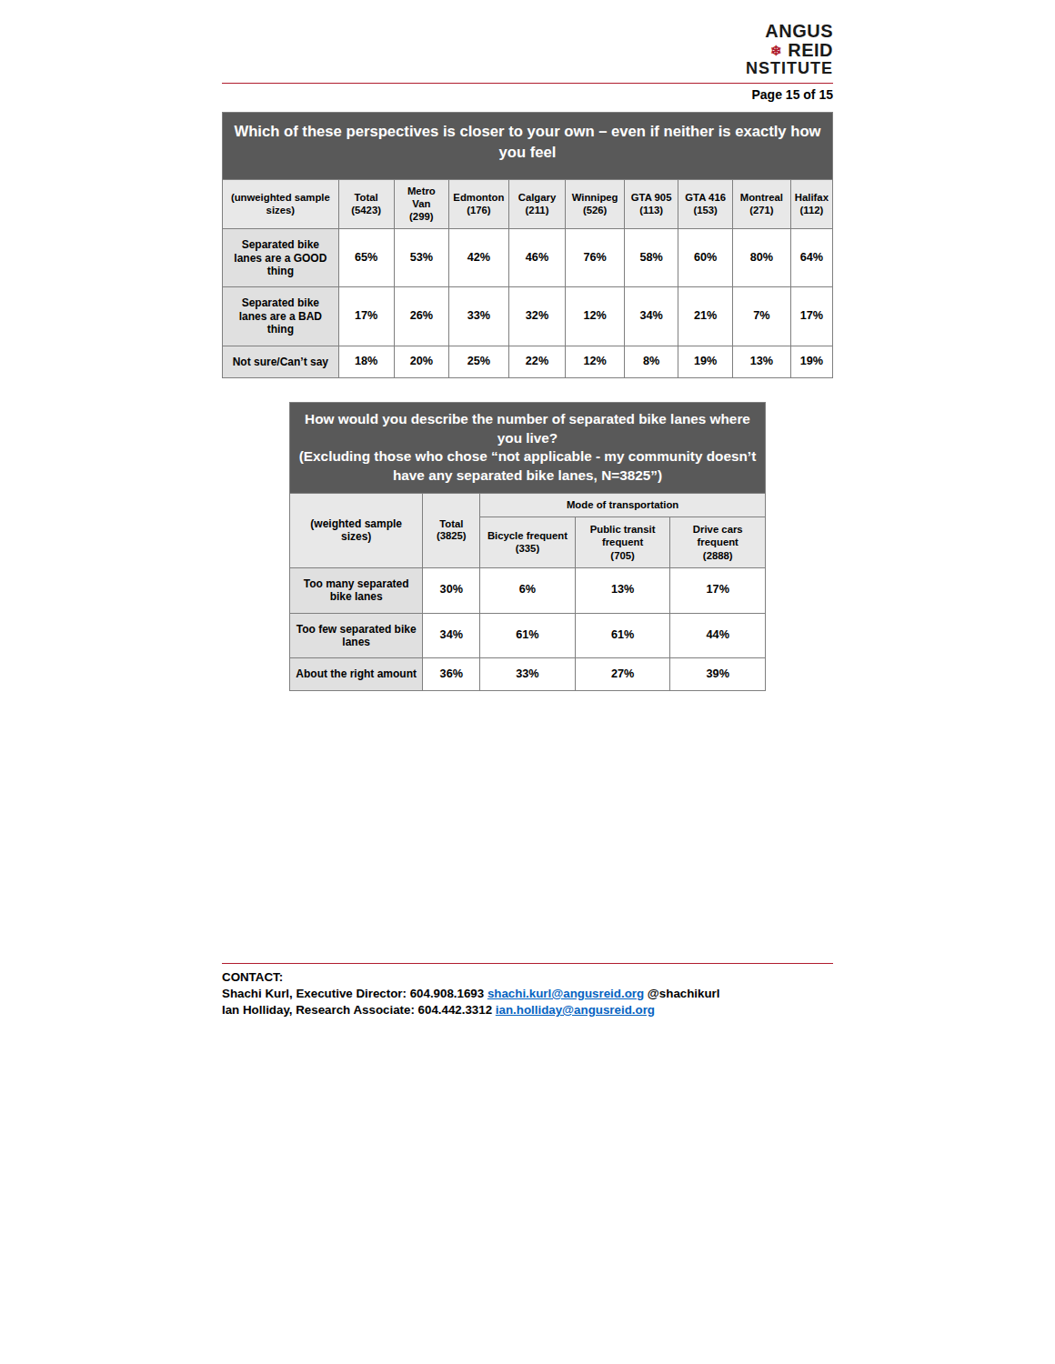ANGUS ❄ REID NSTITUTE
Page 15 of 15
| Which of these perspectives is closer to your own – even if neither is exactly how you feel |
| (unweighted sample sizes) | Total (5423) | Metro Van (299) | Edmonton (176) | Calgary (211) | Winnipeg (526) | GTA 905 (113) | GTA 416 (153) | Montreal (271) | Halifax (112) |
| Separated bike lanes are a GOOD thing | 65% | 53% | 42% | 46% | 76% | 58% | 60% | 80% | 64% |
| Separated bike lanes are a BAD thing | 17% | 26% | 33% | 32% | 12% | 34% | 21% | 7% | 17% |
| Not sure/Can’t say | 18% | 20% | 25% | 22% | 12% | 8% | 19% | 13% | 19% |
| How would you describe the number of separated bike lanes where you live? (Excluding those who chose “not applicable - my community doesn’t have any separated bike lanes, N=3825”) |
| (weighted sample sizes) | Total (3825) | Mode of transportation |
| Bicycle frequent (335) | Public transit frequent (705) | Drive cars frequent (2888) |
| Too many separated bike lanes | 30% | 6% | 13% | 17% |
| Too few separated bike lanes | 34% | 61% | 61% | 44% |
| About the right amount | 36% | 33% | 27% | 39% |
CONTACT:
Shachi Kurl, Executive Director: 604.908.1693 shachi.kurl@angusreid.org @shachikurl
Ian Holliday, Research Associate: 604.442.3312 ian.holliday@angusreid.org